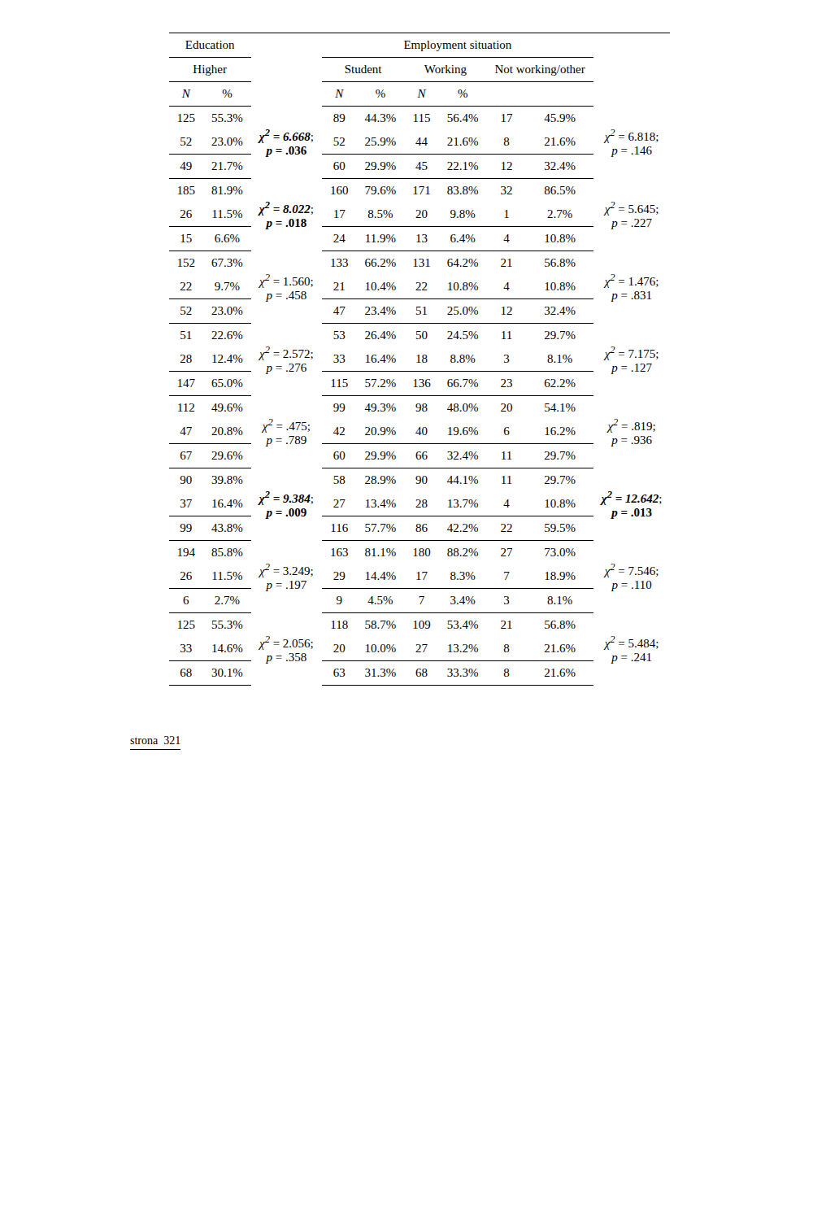| Education | | Employment situation | |
| Higher | Student | Working | Not working/other |
| N | % | N | % | N | % | | |
| 125 | 55.3% | χ 2 = 6.668 ; p = .036 | 89 | 44.3% | 115 | 56.4% | 17 | 45.9% | χ 2 = 6.818; p = .146 |
| 52 | 23.0% | 52 | 25.9% | 44 | 21.6% | 8 | 21.6% |
| 49 | 21.7% | 60 | 29.9% | 45 | 22.1% | 12 | 32.4% |
| 185 | 81.9% | χ 2 = 8.022 ; p = .018 | 160 | 79.6% | 171 | 83.8% | 32 | 86.5% | χ 2 = 5.645; p = .227 |
| 26 | 11.5% | 17 | 8.5% | 20 | 9.8% | 1 | 2.7% |
| 15 | 6.6% | 24 | 11.9% | 13 | 6.4% | 4 | 10.8% |
| 152 | 67.3% | χ 2 = 1.560; p = .458 | 133 | 66.2% | 131 | 64.2% | 21 | 56.8% | χ 2 = 1.476; p = .831 |
| 22 | 9.7% | 21 | 10.4% | 22 | 10.8% | 4 | 10.8% |
| 52 | 23.0% | 47 | 23.4% | 51 | 25.0% | 12 | 32.4% |
| 51 | 22.6% | χ 2 = 2.572; p = .276 | 53 | 26.4% | 50 | 24.5% | 11 | 29.7% | χ 2 = 7.175; p = .127 |
| 28 | 12.4% | 33 | 16.4% | 18 | 8.8% | 3 | 8.1% |
| 147 | 65.0% | 115 | 57.2% | 136 | 66.7% | 23 | 62.2% |
| 112 | 49.6% | χ 2 = .475; p = .789 | 99 | 49.3% | 98 | 48.0% | 20 | 54.1% | χ 2 = .819; p = .936 |
| 47 | 20.8% | 42 | 20.9% | 40 | 19.6% | 6 | 16.2% |
| 67 | 29.6% | 60 | 29.9% | 66 | 32.4% | 11 | 29.7% |
| 90 | 39.8% | χ 2 = 9.384 ; p = .009 | 58 | 28.9% | 90 | 44.1% | 11 | 29.7% | χ 2 = 12.642 ; p = .013 |
| 37 | 16.4% | 27 | 13.4% | 28 | 13.7% | 4 | 10.8% |
| 99 | 43.8% | 116 | 57.7% | 86 | 42.2% | 22 | 59.5% |
| 194 | 85.8% | χ 2 = 3.249; p = .197 | 163 | 81.1% | 180 | 88.2% | 27 | 73.0% | χ 2 = 7.546; p = .110 |
| 26 | 11.5% | 29 | 14.4% | 17 | 8.3% | 7 | 18.9% |
| 6 | 2.7% | 9 | 4.5% | 7 | 3.4% | 3 | 8.1% |
| 125 | 55.3% | χ 2 = 2.056; p = .358 | 118 | 58.7% | 109 | 53.4% | 21 | 56.8% | χ 2 = 5.484; p = .241 |
| 33 | 14.6% | 20 | 10.0% | 27 | 13.2% | 8 | 21.6% |
| 68 | 30.1% | 63 | 31.3% | 68 | 33.3% | 8 | 21.6% |
strona 321